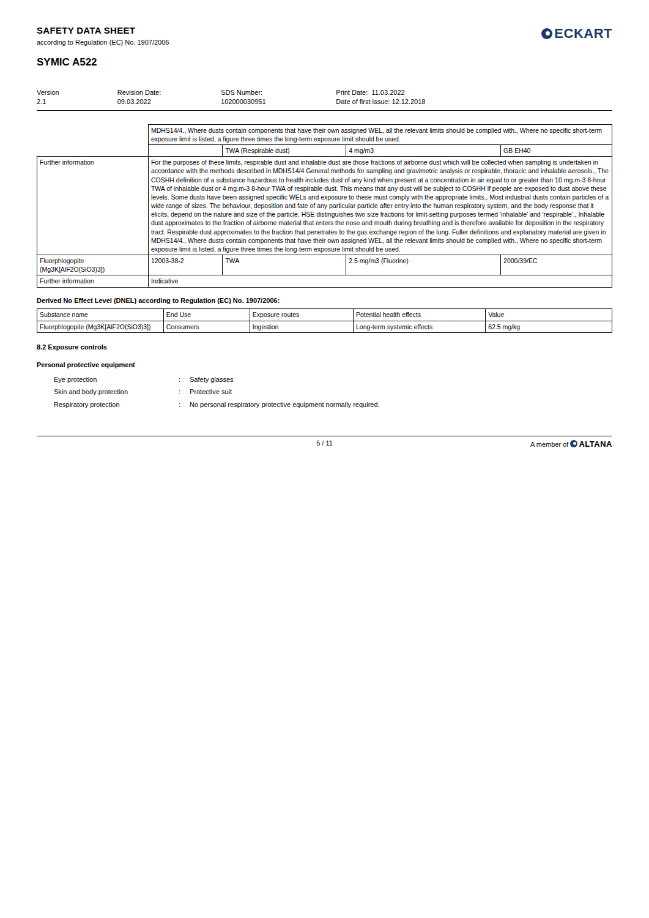SAFETY DATA SHEET
according to Regulation (EC) No. 1907/2006
SYMIC A522
ECKART
| Version 2.1 | Revision Date: 09.03.2022 | SDS Number: 102000030951 | Print Date: 11.03.2022 Date of first issue: 12.12.2018 |
| | MDHS14/4., Where dusts contain components that have their own assigned WEL, all the relevant limits should be complied with., Where no specific short-term exposure limit is listed, a figure three times the long-term exposure limit should be used. |
| | | TWA (Respirable dust) | 4 mg/m3 | GB EH40 |
| Further information | For the purposes of these limits, respirable dust and inhalable dust are those fractions of airborne dust which will be collected when sampling is undertaken in accordance with the methods described in MDHS14/4 General methods for sampling and gravimetric analysis or respirable, thoracic and inhalable aerosols., The COSHH definition of a substance hazardous to health includes dust of any kind when present at a concentration in air equal to or greater than 10 mg.m-3 8-hour TWA of inhalable dust or 4 mg.m-3 8-hour TWA of respirable dust. This means that any dust will be subject to COSHH if people are exposed to dust above these levels. Some dusts have been assigned specific WELs and exposure to these must comply with the appropriate limits., Most industrial dusts contain particles of a wide range of sizes. The behaviour, deposition and fate of any particular particle after entry into the human respiratory system, and the body response that it elicits, depend on the nature and size of the particle. HSE distinguishes two size fractions for limit-setting purposes termed 'inhalable' and 'respirable'., Inhalable dust approximates to the fraction of airborne material that enters the nose and mouth during breathing and is therefore available for deposition in the respiratory tract. Respirable dust approximates to the fraction that penetrates to the gas exchange region of the lung. Fuller definitions and explanatory material are given in MDHS14/4., Where dusts contain components that have their own assigned WEL, all the relevant limits should be complied with., Where no specific short-term exposure limit is listed, a figure three times the long-term exposure limit should be used. |
| Fluorphlogopite (Mg3K[AlF2O(SiO3)3]) | 12003-38-2 | TWA | 2.5 mg/m3 (Fluorine) | 2000/39/EC |
| Further information | Indicative |
Derived No Effect Level (DNEL) according to Regulation (EC) No. 1907/2006:
| Substance name | End Use | Exposure routes | Potential health effects | Value |
| --- | --- | --- | --- | --- |
| Fluorphlogopite (Mg3K[AlF2O(SiO3)3]) | Consumers | Ingestion | Long-term systemic effects | 62.5 mg/kg |
8.2 Exposure controls
Personal protective equipment
| Eye protection | : | Safety glasses |
| Skin and body protection | : | Protective suit |
| Respiratory protection | : | No personal respiratory protective equipment normally required. |
5 / 11
A member of ALTANA